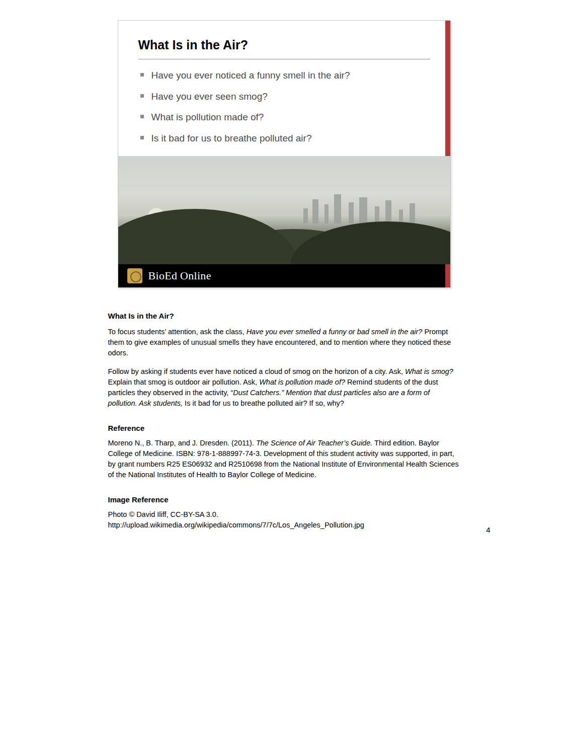What Is in the Air?
Have you ever noticed a funny smell in the air?
Have you ever seen smog?
What is pollution made of?
Is it bad for us to breathe polluted air?
BioEd Online
What Is in the Air?
To focus students’ attention, ask the class, Have you ever smelled a funny or bad smell in the air? Prompt them to give examples of unusual smells they have encountered, and to mention where they noticed these odors.
Follow by asking if students ever have noticed a cloud of smog on the horizon of a city. Ask, What is smog? Explain that smog is outdoor air pollution. Ask, What is pollution made of? Remind students of the dust particles they observed in the activity, “Dust Catchers.” Mention that dust particles also are a form of pollution. Ask students, Is it bad for us to breathe polluted air? If so, why?
Reference
Moreno N., B. Tharp, and J. Dresden. (2011). The Science of Air Teacher’s Guide. Third edition. Baylor College of Medicine. ISBN: 978-1-888997-74-3. Development of this student activity was supported, in part, by grant numbers R25 ES06932 and R2510698 from the National Institute of Environmental Health Sciences of the National Institutes of Health to Baylor College of Medicine.
Image Reference
Photo © David Iliff, CC-BY-SA 3.0.
http://upload.wikimedia.org/wikipedia/commons/7/7c/Los_Angeles_Pollution.jpg
4